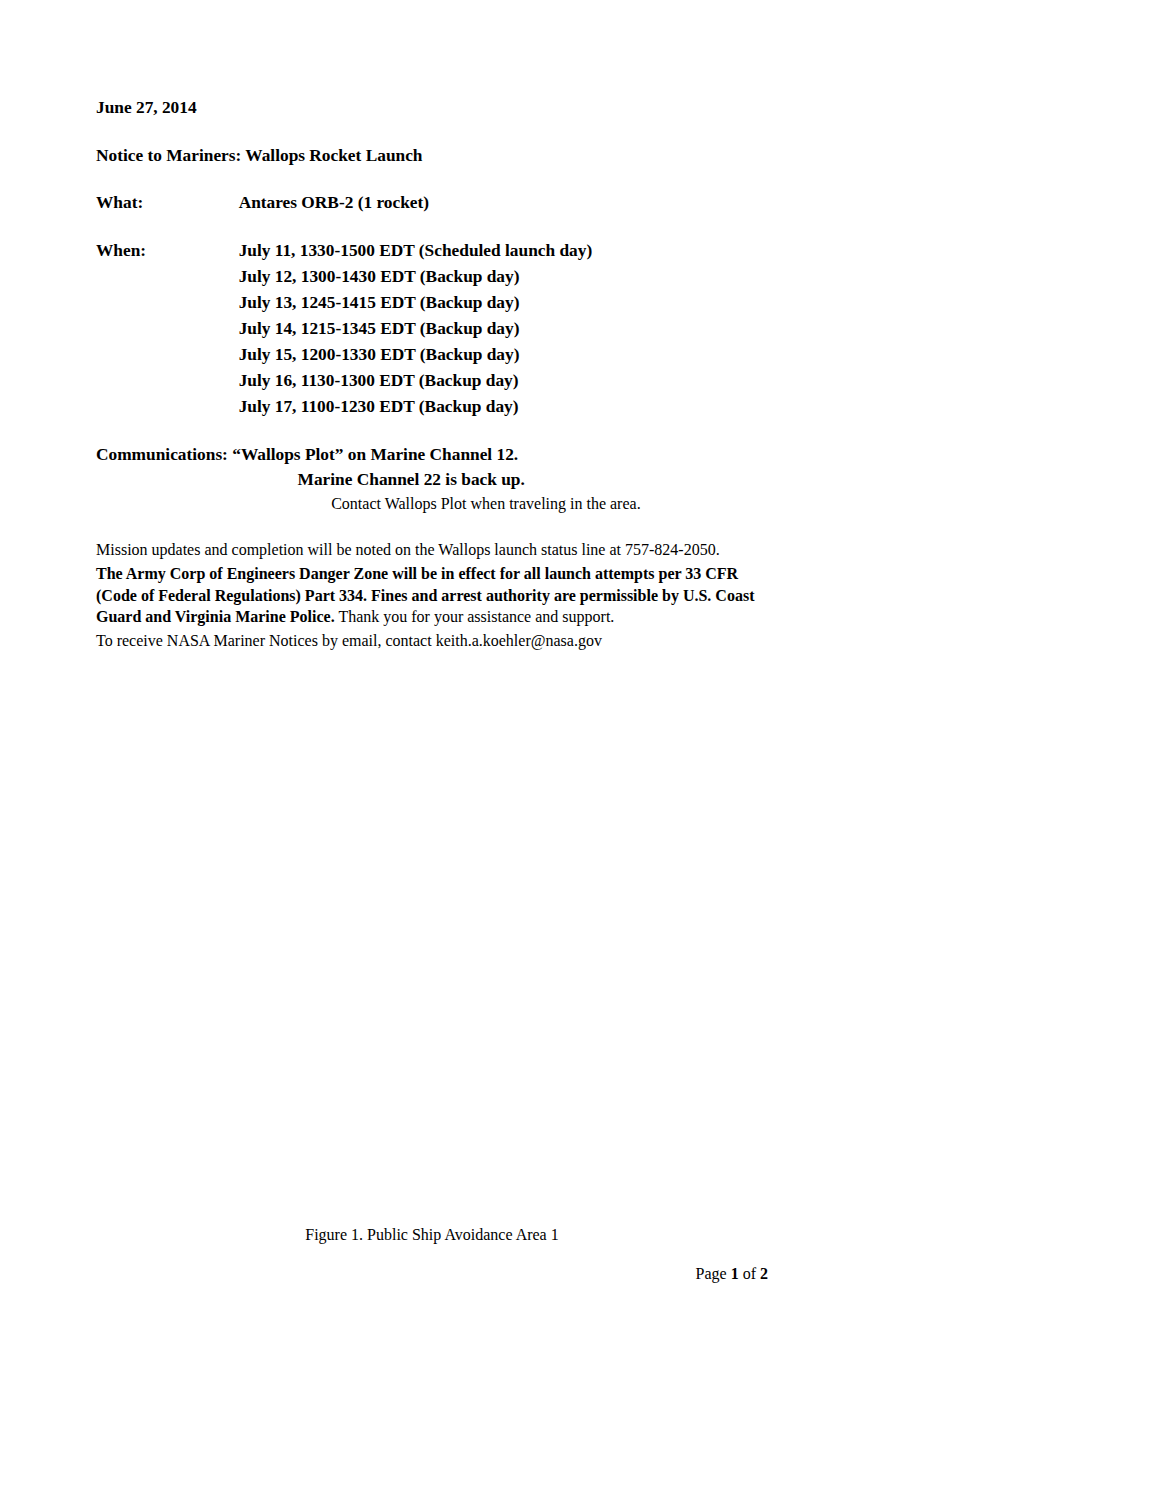June 27, 2014
Notice to Mariners: Wallops Rocket Launch
| What: | Antares ORB-2 (1 rocket) |
| When: | July 11, 1330-1500 EDT (Scheduled launch day) |
| | July 12, 1300-1430 EDT (Backup day) |
| | July 13, 1245-1415 EDT (Backup day) |
| | July 14, 1215-1345 EDT (Backup day) |
| | July 15, 1200-1330 EDT (Backup day) |
| | July 16, 1130-1300 EDT (Backup day) |
| | July 17, 1100-1230 EDT (Backup day) |
Communications: “Wallops Plot” on Marine Channel 12.
Marine Channel 22 is back up.
Contact Wallops Plot when traveling in the area.
Mission updates and completion will be noted on the Wallops launch status line at 757-824-2050.
The Army Corp of Engineers Danger Zone will be in effect for all launch attempts per 33 CFR (Code of Federal Regulations) Part 334. Fines and arrest authority are permissible by U.S. Coast Guard and Virginia Marine Police. Thank you for your assistance and support.
To receive NASA Mariner Notices by email, contact keith.a.koehler@nasa.gov
Figure 1. Public Ship Avoidance Area 1
Page 1 of 2